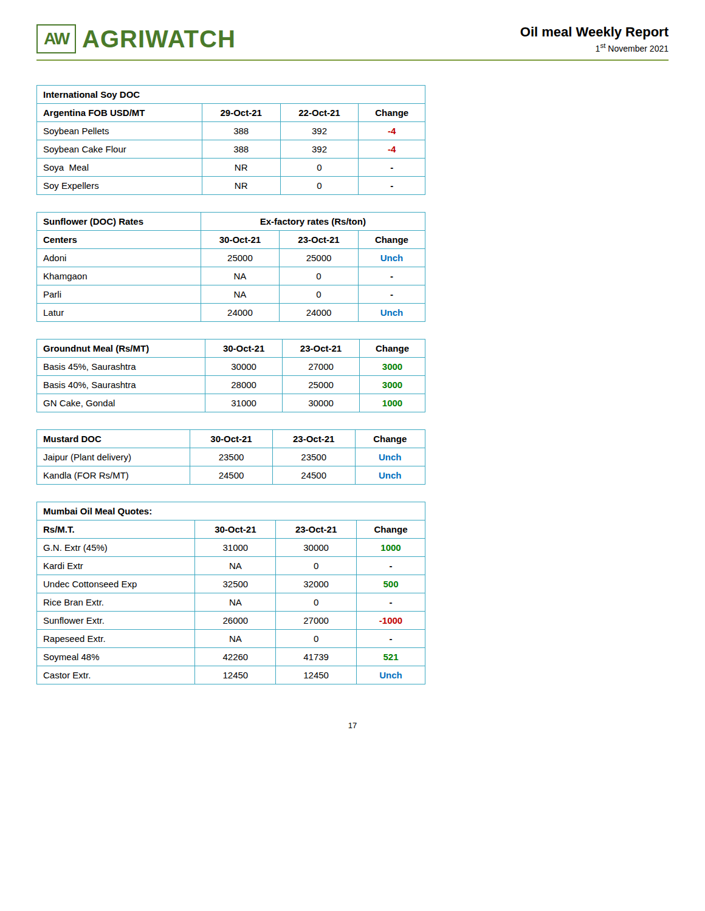AW
AGRIWATCH
Oil meal Weekly Report
1st November 2021
| International Soy DOC |
| --- |
| Argentina FOB USD/MT | 29-Oct-21 | 22-Oct-21 | Change |
| Soybean Pellets | 388 | 392 | -4 |
| Soybean Cake Flour | 388 | 392 | -4 |
| Soya Meal | NR | 0 | - |
| Soy Expellers | NR | 0 | - |
| Sunflower (DOC) Rates | Ex-factory rates (Rs/ton) |
| --- | --- |
| Centers | 30-Oct-21 | 23-Oct-21 | Change |
| Adoni | 25000 | 25000 | Unch |
| Khamgaon | NA | 0 | - |
| Parli | NA | 0 | - |
| Latur | 24000 | 24000 | Unch |
| Groundnut Meal (Rs/MT) | 30-Oct-21 | 23-Oct-21 | Change |
| --- | --- | --- | --- |
| Basis 45%, Saurashtra | 30000 | 27000 | 3000 |
| Basis 40%, Saurashtra | 28000 | 25000 | 3000 |
| GN Cake, Gondal | 31000 | 30000 | 1000 |
| Mustard DOC | 30-Oct-21 | 23-Oct-21 | Change |
| --- | --- | --- | --- |
| Jaipur (Plant delivery) | 23500 | 23500 | Unch |
| Kandla (FOR Rs/MT) | 24500 | 24500 | Unch |
| Mumbai Oil Meal Quotes: |
| --- |
| Rs/M.T. | 30-Oct-21 | 23-Oct-21 | Change |
| G.N. Extr (45%) | 31000 | 30000 | 1000 |
| Kardi Extr | NA | 0 | - |
| Undec Cottonseed Exp | 32500 | 32000 | 500 |
| Rice Bran Extr. | NA | 0 | - |
| Sunflower Extr. | 26000 | 27000 | -1000 |
| Rapeseed Extr. | NA | 0 | - |
| Soymeal 48% | 42260 | 41739 | 521 |
| Castor Extr. | 12450 | 12450 | Unch |
17